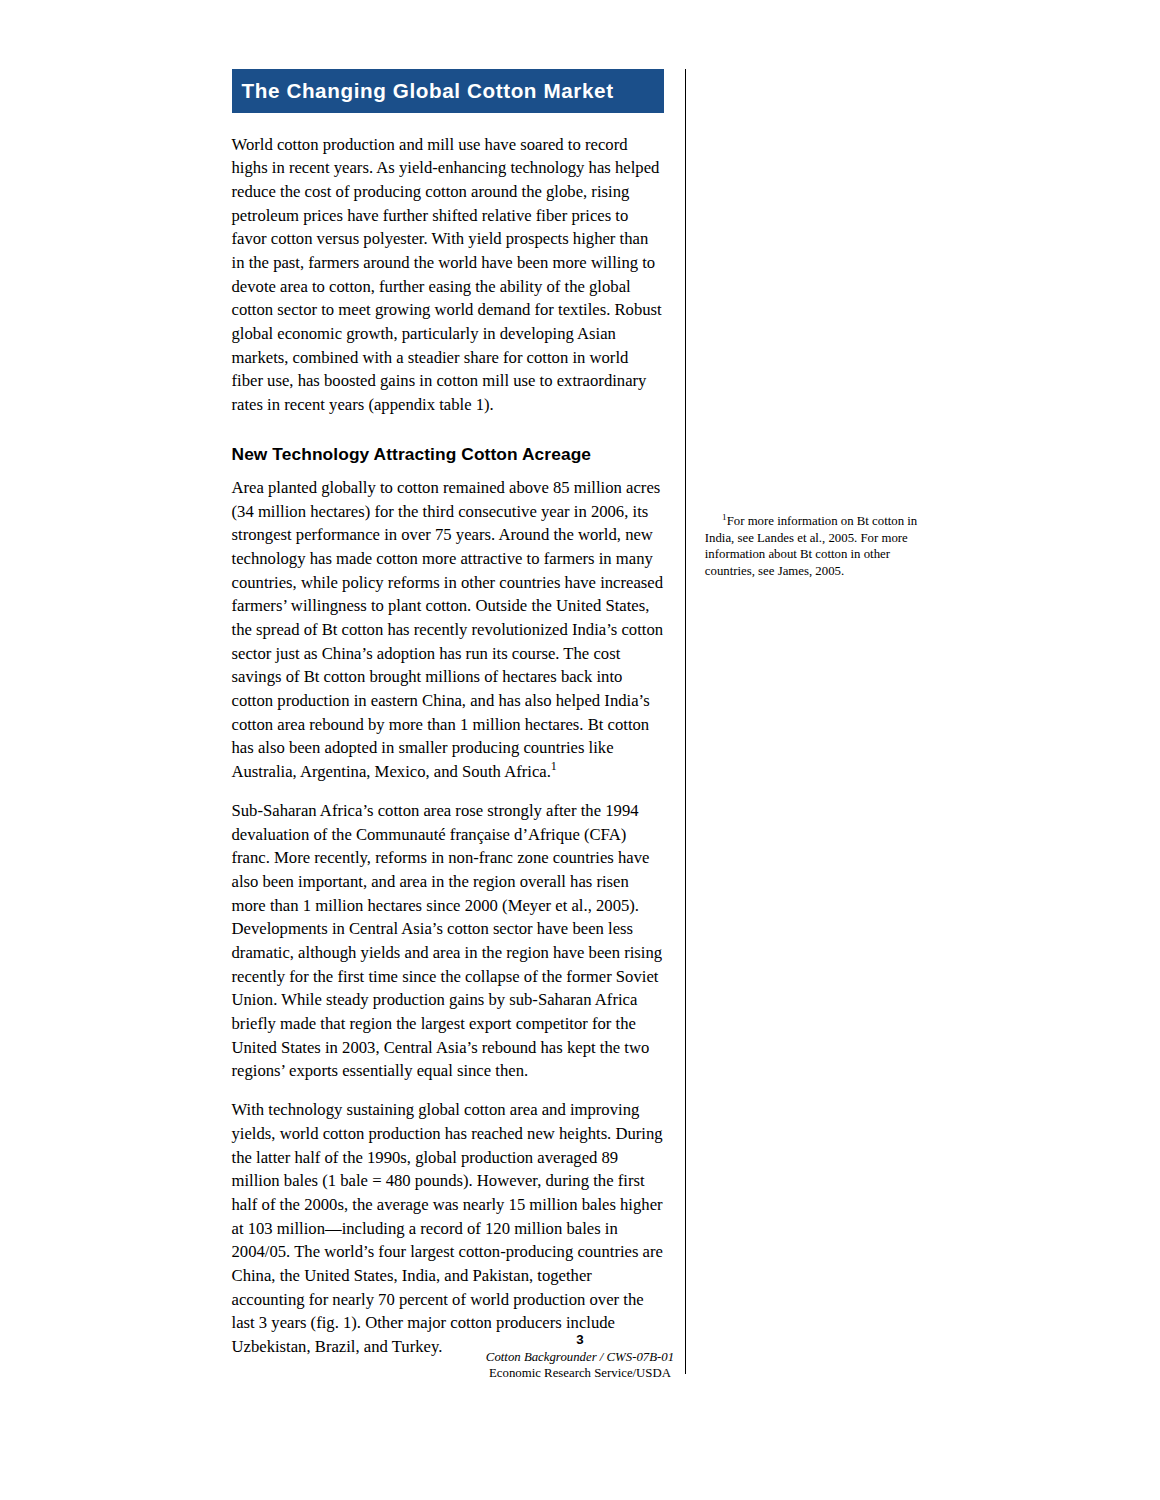The Changing Global Cotton Market
World cotton production and mill use have soared to record highs in recent years. As yield-enhancing technology has helped reduce the cost of producing cotton around the globe, rising petroleum prices have further shifted relative fiber prices to favor cotton versus polyester. With yield prospects higher than in the past, farmers around the world have been more willing to devote area to cotton, further easing the ability of the global cotton sector to meet growing world demand for textiles. Robust global economic growth, particularly in developing Asian markets, combined with a steadier share for cotton in world fiber use, has boosted gains in cotton mill use to extraordinary rates in recent years (appendix table 1).
New Technology Attracting Cotton Acreage
Area planted globally to cotton remained above 85 million acres (34 million hectares) for the third consecutive year in 2006, its strongest performance in over 75 years. Around the world, new technology has made cotton more attractive to farmers in many countries, while policy reforms in other countries have increased farmers’ willingness to plant cotton. Outside the United States, the spread of Bt cotton has recently revolutionized India’s cotton sector just as China’s adoption has run its course. The cost savings of Bt cotton brought millions of hectares back into cotton production in eastern China, and has also helped India’s cotton area rebound by more than 1 million hectares. Bt cotton has also been adopted in smaller producing countries like Australia, Argentina, Mexico, and South Africa.1
Sub-Saharan Africa’s cotton area rose strongly after the 1994 devaluation of the Communauté française d’Afrique (CFA) franc. More recently, reforms in non-franc zone countries have also been important, and area in the region overall has risen more than 1 million hectares since 2000 (Meyer et al., 2005). Developments in Central Asia’s cotton sector have been less dramatic, although yields and area in the region have been rising recently for the first time since the collapse of the former Soviet Union. While steady production gains by sub-Saharan Africa briefly made that region the largest export competitor for the United States in 2003, Central Asia’s rebound has kept the two regions’ exports essentially equal since then.
With technology sustaining global cotton area and improving yields, world cotton production has reached new heights. During the latter half of the 1990s, global production averaged 89 million bales (1 bale = 480 pounds). However, during the first half of the 2000s, the average was nearly 15 million bales higher at 103 million—including a record of 120 million bales in 2004/05. The world’s four largest cotton-producing countries are China, the United States, India, and Pakistan, together accounting for nearly 70 percent of world production over the last 3 years (fig. 1). Other major cotton producers include Uzbekistan, Brazil, and Turkey.
1For more information on Bt cotton in India, see Landes et al., 2005. For more information about Bt cotton in other countries, see James, 2005.
3
Cotton Backgrounder / CWS-07B-01
Economic Research Service/USDA